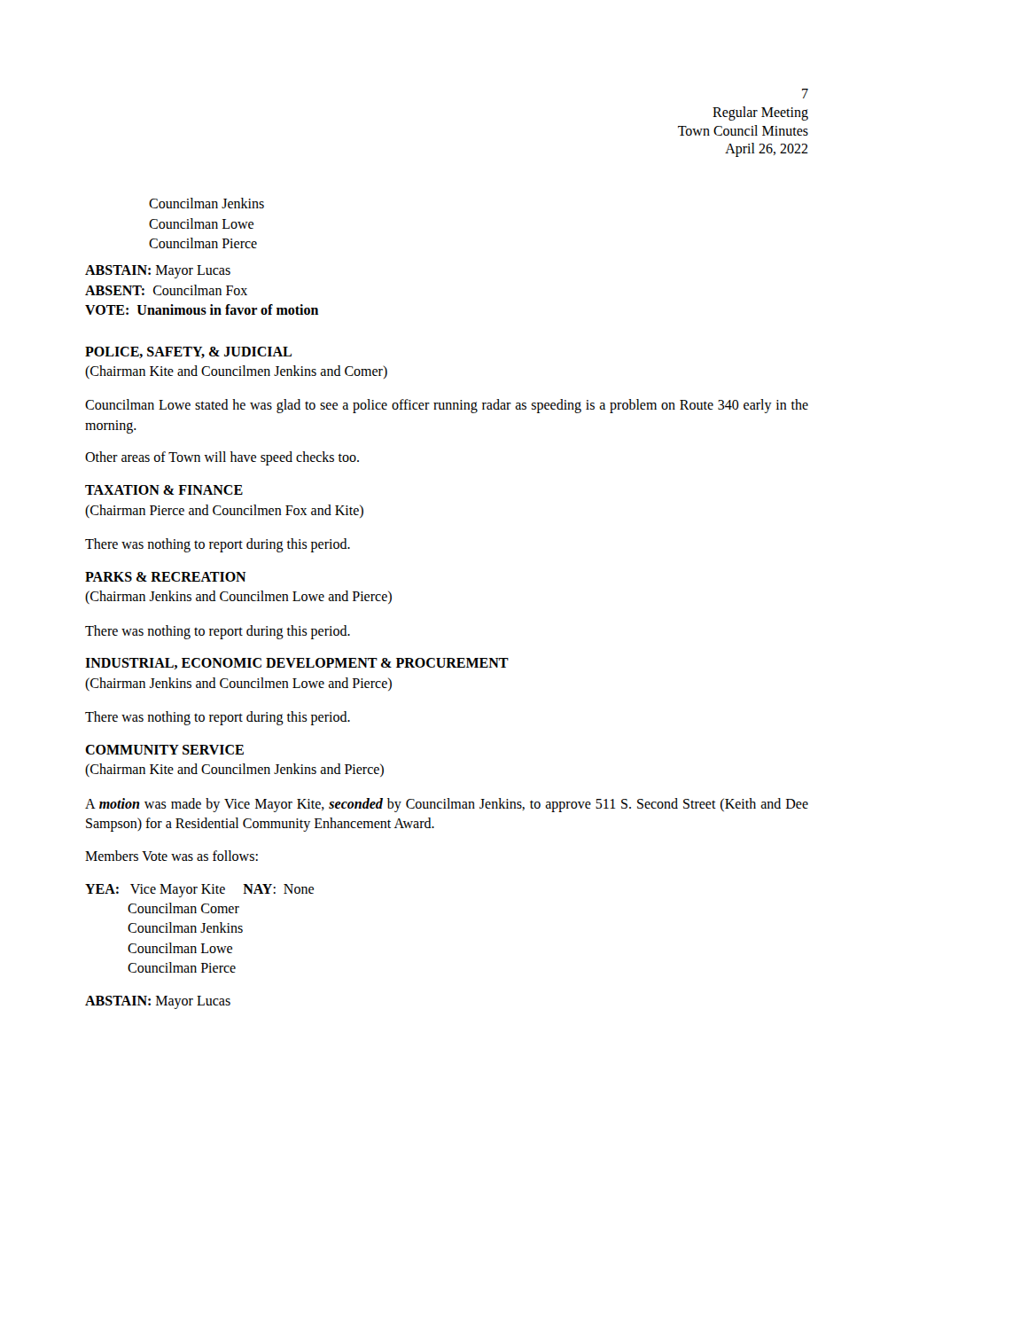7
Regular Meeting
Town Council Minutes
April 26, 2022
Councilman Jenkins
Councilman Lowe
Councilman Pierce
ABSTAIN: Mayor Lucas
ABSENT: Councilman Fox
VOTE: Unanimous in favor of motion
POLICE, SAFETY, & JUDICIAL
(Chairman Kite and Councilmen Jenkins and Comer)
Councilman Lowe stated he was glad to see a police officer running radar as speeding is a problem on Route 340 early in the morning.
Other areas of Town will have speed checks too.
TAXATION & FINANCE
(Chairman Pierce and Councilmen Fox and Kite)
There was nothing to report during this period.
PARKS & RECREATION
(Chairman Jenkins and Councilmen Lowe and Pierce)
There was nothing to report during this period.
INDUSTRIAL, ECONOMIC DEVELOPMENT & PROCUREMENT
(Chairman Jenkins and Councilmen Lowe and Pierce)
There was nothing to report during this period.
COMMUNITY SERVICE
(Chairman Kite and Councilmen Jenkins and Pierce)
A motion was made by Vice Mayor Kite, seconded by Councilman Jenkins, to approve 511 S. Second Street (Keith and Dee Sampson) for a Residential Community Enhancement Award.
Members Vote was as follows:
| YEA: Vice Mayor Kite | NAY : None |
| Councilman Comer | |
| Councilman Jenkins | |
| Councilman Lowe | |
| Councilman Pierce | |
ABSTAIN: Mayor Lucas